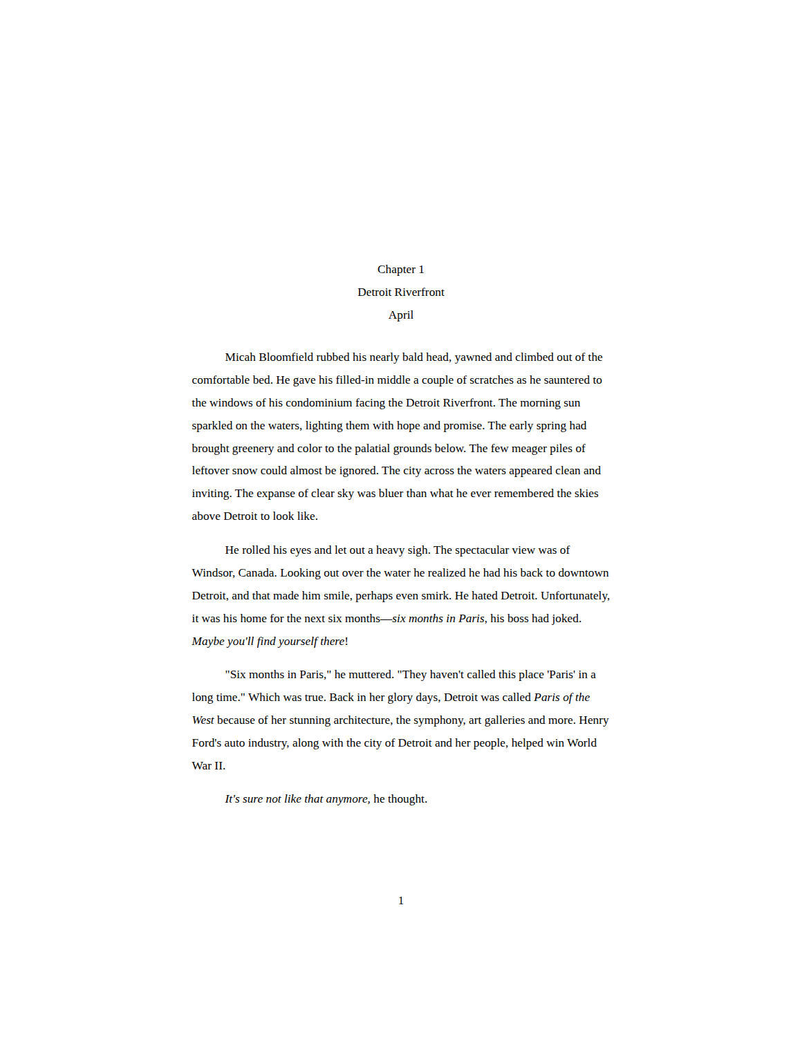Chapter 1
Detroit Riverfront
April
Micah Bloomfield rubbed his nearly bald head, yawned and climbed out of the comfortable bed. He gave his filled-in middle a couple of scratches as he sauntered to the windows of his condominium facing the Detroit Riverfront. The morning sun sparkled on the waters, lighting them with hope and promise. The early spring had brought greenery and color to the palatial grounds below. The few meager piles of leftover snow could almost be ignored. The city across the waters appeared clean and inviting. The expanse of clear sky was bluer than what he ever remembered the skies above Detroit to look like.
He rolled his eyes and let out a heavy sigh. The spectacular view was of Windsor, Canada. Looking out over the water he realized he had his back to downtown Detroit, and that made him smile, perhaps even smirk. He hated Detroit. Unfortunately, it was his home for the next six months—six months in Paris, his boss had joked. Maybe you'll find yourself there!
"Six months in Paris," he muttered. "They haven't called this place 'Paris' in a long time." Which was true. Back in her glory days, Detroit was called Paris of the West because of her stunning architecture, the symphony, art galleries and more. Henry Ford's auto industry, along with the city of Detroit and her people, helped win World War II.
It's sure not like that anymore, he thought.
1